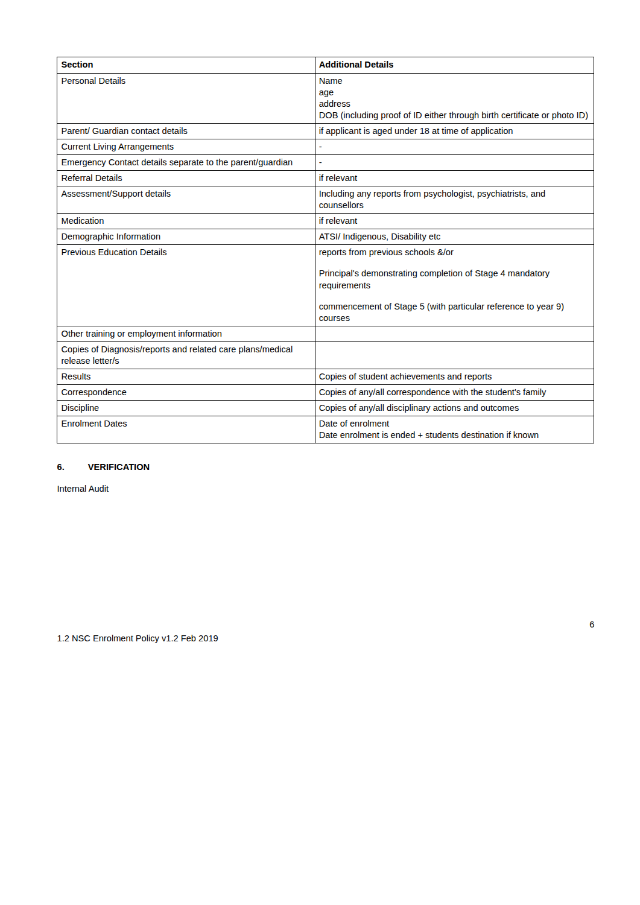| Section | Additional Details |
| --- | --- |
| Personal Details | Name age address DOB (including proof of ID either through birth certificate or photo ID) |
| Parent/ Guardian contact details | if applicant is aged under 18 at time of application |
| Current Living Arrangements | - |
| Emergency Contact details separate to the parent/guardian | - |
| Referral Details | if relevant |
| Assessment/Support details | Including any reports from psychologist, psychiatrists, and counsellors |
| Medication | if relevant |
| Demographic Information | ATSI/ Indigenous, Disability etc |
| Previous Education Details | reports from previous schools &/or Principal's demonstrating completion of Stage 4 mandatory requirements commencement of Stage 5 (with particular reference to year 9) courses |
| Other training or employment information | |
| Copies of Diagnosis/reports and related care plans/medical release letter/s | |
| Results | Copies of student achievements and reports |
| Correspondence | Copies of any/all correspondence with the student's family |
| Discipline | Copies of any/all disciplinary actions and outcomes |
| Enrolment Dates | Date of enrolment Date enrolment is ended + students destination if known |
6. VERIFICATION
Internal Audit
6
1.2 NSC Enrolment Policy v1.2 Feb 2019